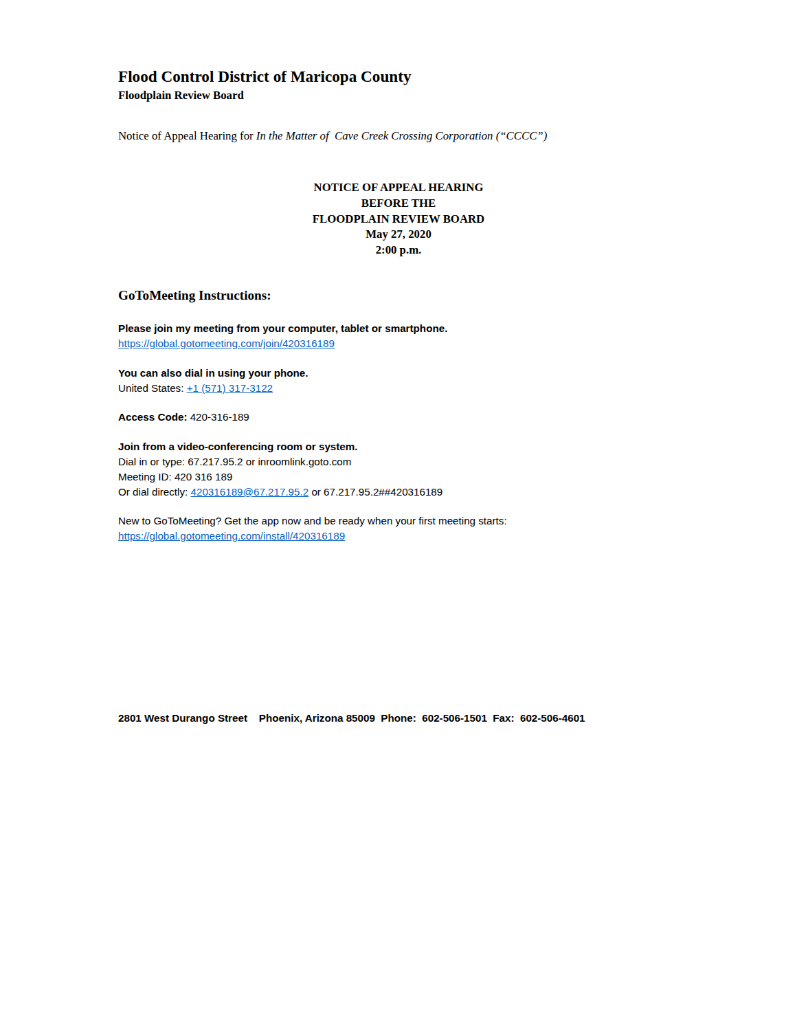Flood Control District of Maricopa County
Floodplain Review Board
Notice of Appeal Hearing for In the Matter of Cave Creek Crossing Corporation (“CCCC”)
NOTICE OF APPEAL HEARING
BEFORE THE
FLOODPLAIN REVIEW BOARD
May 27, 2020
2:00 p.m.
GoToMeeting Instructions:
Please join my meeting from your computer, tablet or smartphone.
https://global.gotomeeting.com/join/420316189
You can also dial in using your phone.
United States: +1 (571) 317-3122
Access Code: 420-316-189
Join from a video-conferencing room or system.
Dial in or type: 67.217.95.2 or inroomlink.goto.com
Meeting ID: 420 316 189
Or dial directly: 420316189@67.217.95.2 or 67.217.95.2##420316189
New to GoToMeeting? Get the app now and be ready when your first meeting starts:
https://global.gotomeeting.com/install/420316189
2801 West Durango Street Phoenix, Arizona 85009 Phone: 602-506-1501 Fax: 602-506-4601